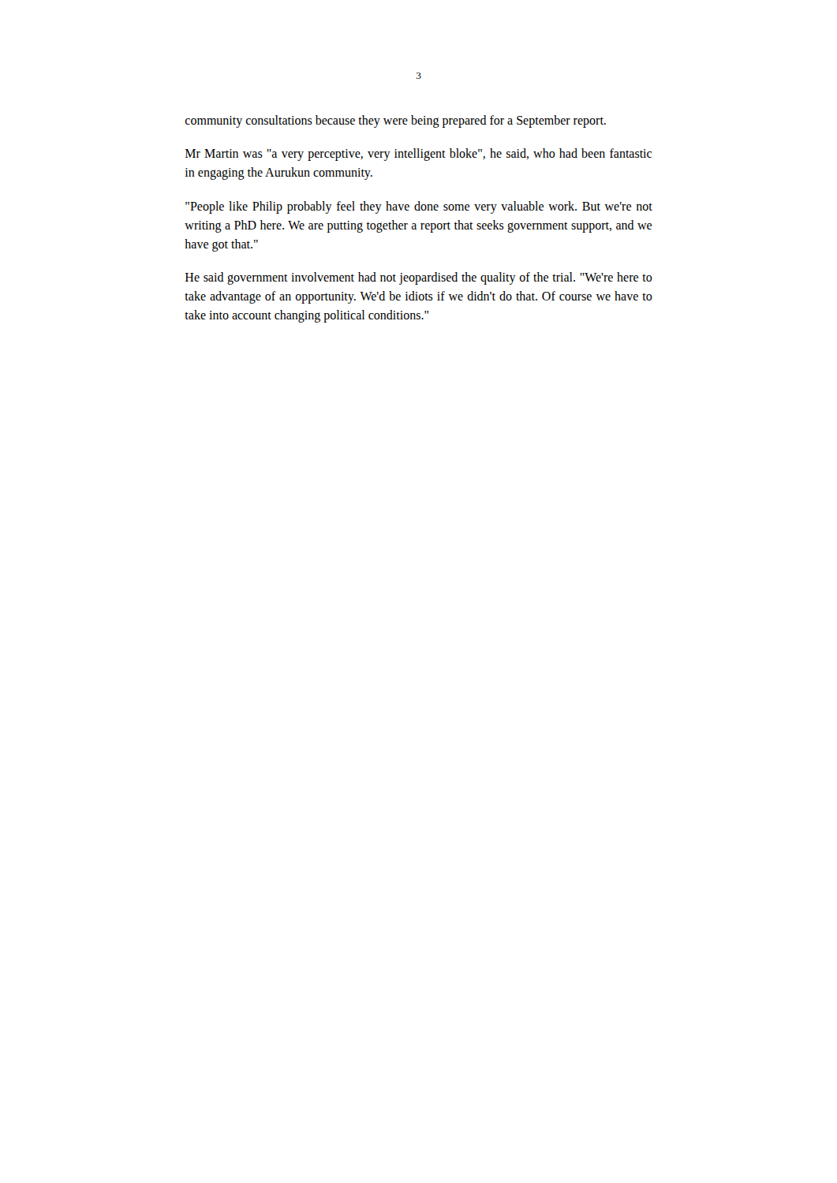3
community consultations because they were being prepared for a September report.
Mr Martin was "a very perceptive, very intelligent bloke", he said, who had been fantastic in engaging the Aurukun community.
"People like Philip probably feel they have done some very valuable work. But we're not writing a PhD here. We are putting together a report that seeks government support, and we have got that."
He said government involvement had not jeopardised the quality of the trial. "We're here to take advantage of an opportunity. We'd be idiots if we didn't do that. Of course we have to take into account changing political conditions."